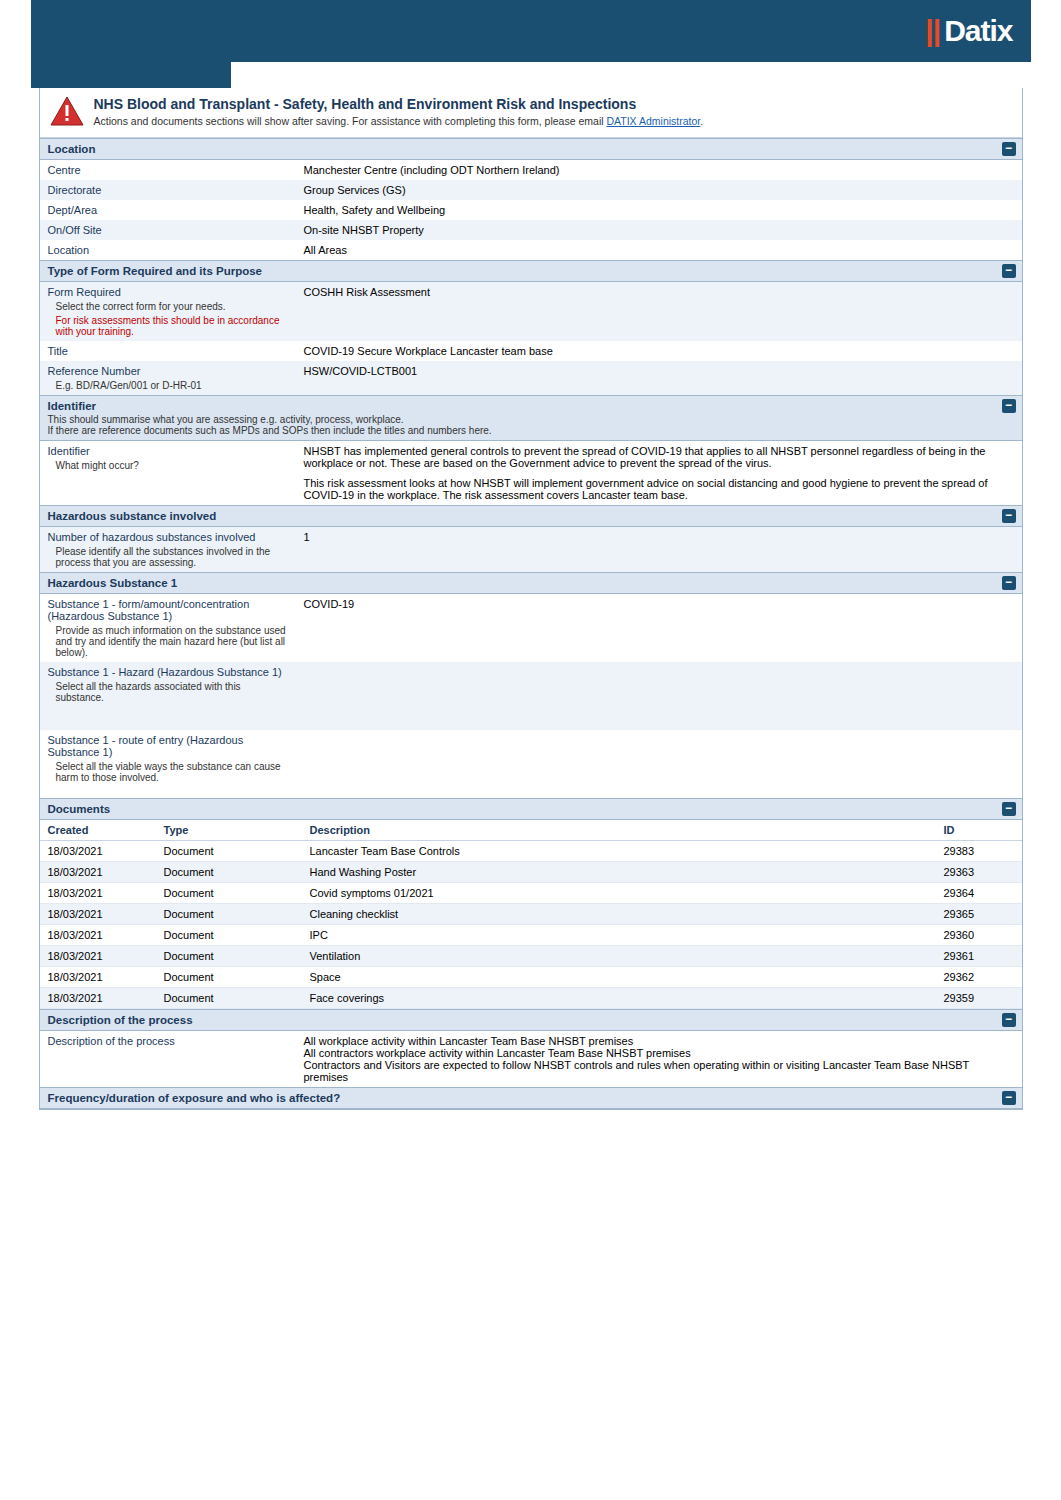||Datix
NHS Blood and Transplant - Safety, Health and Environment Risk and Inspections
Actions and documents sections will show after saving. For assistance with completing this form, please email DATIX Administrator.
Location−
| Centre | Manchester Centre (including ODT Northern Ireland) |
| Directorate | Group Services (GS) |
| Dept/Area | Health, Safety and Wellbeing |
| On/Off Site | On-site NHSBT Property |
| Location | All Areas |
Type of Form Required and its Purpose−
| Form Required Select the correct form for your needs. For risk assessments this should be in accordance with your training. | COSHH Risk Assessment |
| Title | COVID-19 Secure Workplace Lancaster team base |
| Reference Number E.g. BD/RA/Gen/001 or D-HR-01 | HSW/COVID-LCTB001 |
Identifier This should summarise what you are assessing e.g. activity, process, workplace.
If there are reference documents such as MPDs and SOPs then include the titles and numbers here. −
| Identifier What might occur? | NHSBT has implemented general controls to prevent the spread of COVID-19 that applies to all NHSBT personnel regardless of being in the workplace or not. These are based on the Government advice to prevent the spread of the virus. This risk assessment looks at how NHSBT will implement government advice on social distancing and good hygiene to prevent the spread of COVID-19 in the workplace. The risk assessment covers Lancaster team base. |
Hazardous substance involved−
| Number of hazardous substances involved Please identify all the substances involved in the process that you are assessing. | 1 |
Hazardous Substance 1−
| Substance 1 - form/amount/concentration (Hazardous Substance 1) Provide as much information on the substance used and try and identify the main hazard here (but list all below). | COVID-19 |
| Substance 1 - Hazard (Hazardous Substance 1) Select all the hazards associated with this substance. | |
| Substance 1 - route of entry (Hazardous Substance 1) Select all the viable ways the substance can cause harm to those involved. | |
Documents−
| Created | Type | Description | ID |
| --- | --- | --- | --- |
| 18/03/2021 | Document | Lancaster Team Base Controls | 29383 |
| 18/03/2021 | Document | Hand Washing Poster | 29363 |
| 18/03/2021 | Document | Covid symptoms 01/2021 | 29364 |
| 18/03/2021 | Document | Cleaning checklist | 29365 |
| 18/03/2021 | Document | IPC | 29360 |
| 18/03/2021 | Document | Ventilation | 29361 |
| 18/03/2021 | Document | Space | 29362 |
| 18/03/2021 | Document | Face coverings | 29359 |
Description of the process−
| Description of the process | All workplace activity within Lancaster Team Base NHSBT premises All contractors workplace activity within Lancaster Team Base NHSBT premises Contractors and Visitors are expected to follow NHSBT controls and rules when operating within or visiting Lancaster Team Base NHSBT premises |
Frequency/duration of exposure and who is affected?−